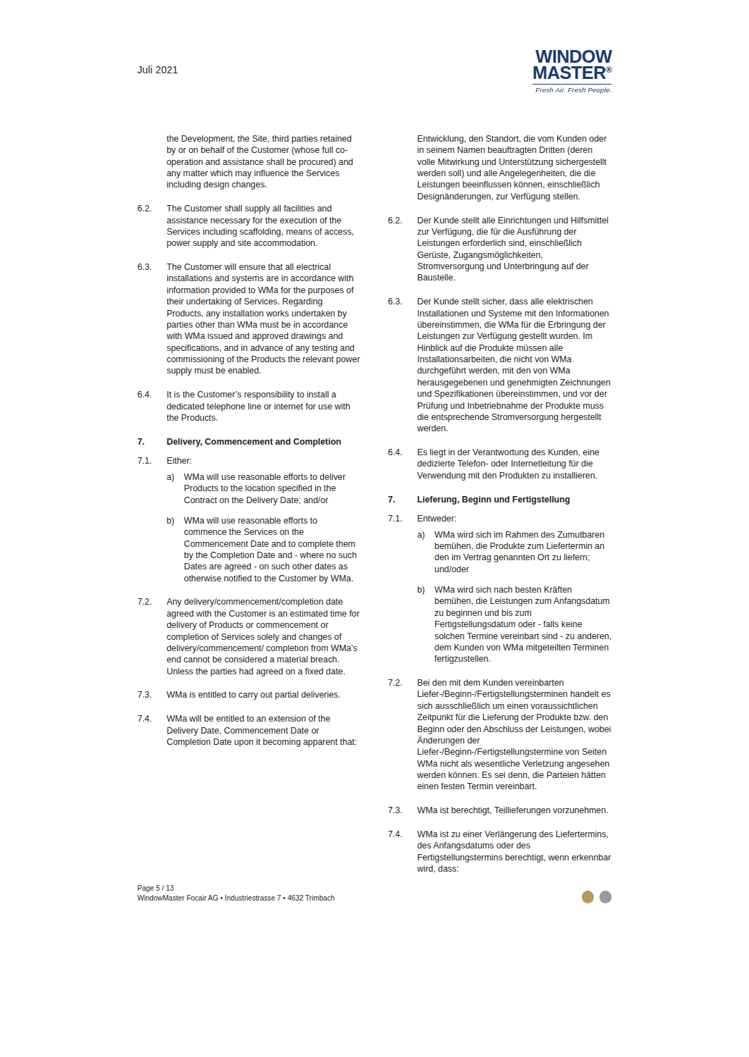Juli 2021
WINDOWMASTER®
Fresh Air. Fresh People.
the Development, the Site, third parties retained by or on behalf of the Customer (whose full co-operation and assistance shall be procured) and any matter which may influence the Services including design changes.
6.2.
The Customer shall supply all facilities and assistance necessary for the execution of the Services including scaffolding, means of access, power supply and site accommodation.
6.3.
The Customer will ensure that all electrical installations and systems are in accordance with information provided to WMa for the purposes of their undertaking of Services. Regarding Products, any installation works undertaken by parties other than WMa must be in accordance with WMa issued and approved drawings and specifications, and in advance of any testing and commissioning of the Products the relevant power supply must be enabled.
6.4.
It is the Customer’s responsibility to install a dedicated telephone line or internet for use with the Products.
7.
Delivery, Commencement and Completion
7.1.
Either:
a) WMa will use reasonable efforts to deliver Products to the location specified in the Contract on the Delivery Date; and/or
b) WMa will use reasonable efforts to commence the Services on the Commencement Date and to complete them by the Completion Date and - where no such Dates are agreed - on such other dates as otherwise notified to the Customer by WMa.
7.2.
Any delivery/commencement/completion date agreed with the Customer is an estimated time for delivery of Products or commencement or completion of Services solely and changes of delivery/commencement/ completion from WMa’s end cannot be considered a material breach. Unless the parties had agreed on a fixed date.
7.3.
WMa is entitled to carry out partial deliveries.
7.4.
WMa will be entitled to an extension of the Delivery Date, Commencement Date or Completion Date upon it becoming apparent that:
Entwicklung, den Standort, die vom Kunden oder in seinem Namen beauftragten Dritten (deren volle Mitwirkung und Unterstützung sichergestellt werden soll) und alle Angelegenheiten, die die Leistungen beeinflussen können, einschließlich Designänderungen, zur Verfügung stellen.
6.2.
Der Kunde stellt alle Einrichtungen und Hilfsmittel zur Verfügung, die für die Ausführung der Leistungen erforderlich sind, einschließlich Gerüste, Zugangsmöglichkeiten, Stromversorgung und Unterbringung auf der Baustelle.
6.3.
Der Kunde stellt sicher, dass alle elektrischen Installationen und Systeme mit den Informationen übereinstimmen, die WMa für die Erbringung der Leistungen zur Verfügung gestellt wurden. Im Hinblick auf die Produkte müssen alle Installationsarbeiten, die nicht von WMa durchgeführt werden, mit den von WMa herausgegebenen und genehmigten Zeichnungen und Spezifikationen übereinstimmen, und vor der Prüfung und Inbetriebnahme der Produkte muss die entsprechende Stromversorgung hergestellt werden.
6.4.
Es liegt in der Verantwortung des Kunden, eine dedizierte Telefon- oder Internetleitung für die Verwendung mit den Produkten zu installieren.
7.
Lieferung, Beginn und Fertigstellung
7.1.
Entweder:
a) WMa wird sich im Rahmen des Zumutbaren bemühen, die Produkte zum Liefertermin an den im Vertrag genannten Ort zu liefern; und/oder
b) WMa wird sich nach besten Kräften bemühen, die Leistungen zum Anfangsdatum zu beginnen und bis zum Fertigstellungsdatum oder - falls keine solchen Termine vereinbart sind - zu anderen, dem Kunden von WMa mitgeteilten Terminen fertigzustellen.
7.2.
Bei den mit dem Kunden vereinbarten Liefer-/Beginn-/Fertigstellungsterminen handelt es sich ausschließlich um einen voraussichtlichen Zeitpunkt für die Lieferung der Produkte bzw. den Beginn oder den Abschluss der Leistungen, wobei Änderungen der Liefer-/Beginn-/Fertigstellungstermine von Seiten WMa nicht als wesentliche Verletzung angesehen werden können. Es sei denn, die Parteien hätten einen festen Termin vereinbart.
7.3.
WMa ist berechtigt, Teillieferungen vorzunehmen.
7.4.
WMa ist zu einer Verlängerung des Liefertermins, des Anfangsdatums oder des Fertigstellungstermins berechtigt, wenn erkennbar wird, dass:
Page 5 / 13
WindowMaster Focair AG • Industriestrasse 7 • 4632 Trimbach